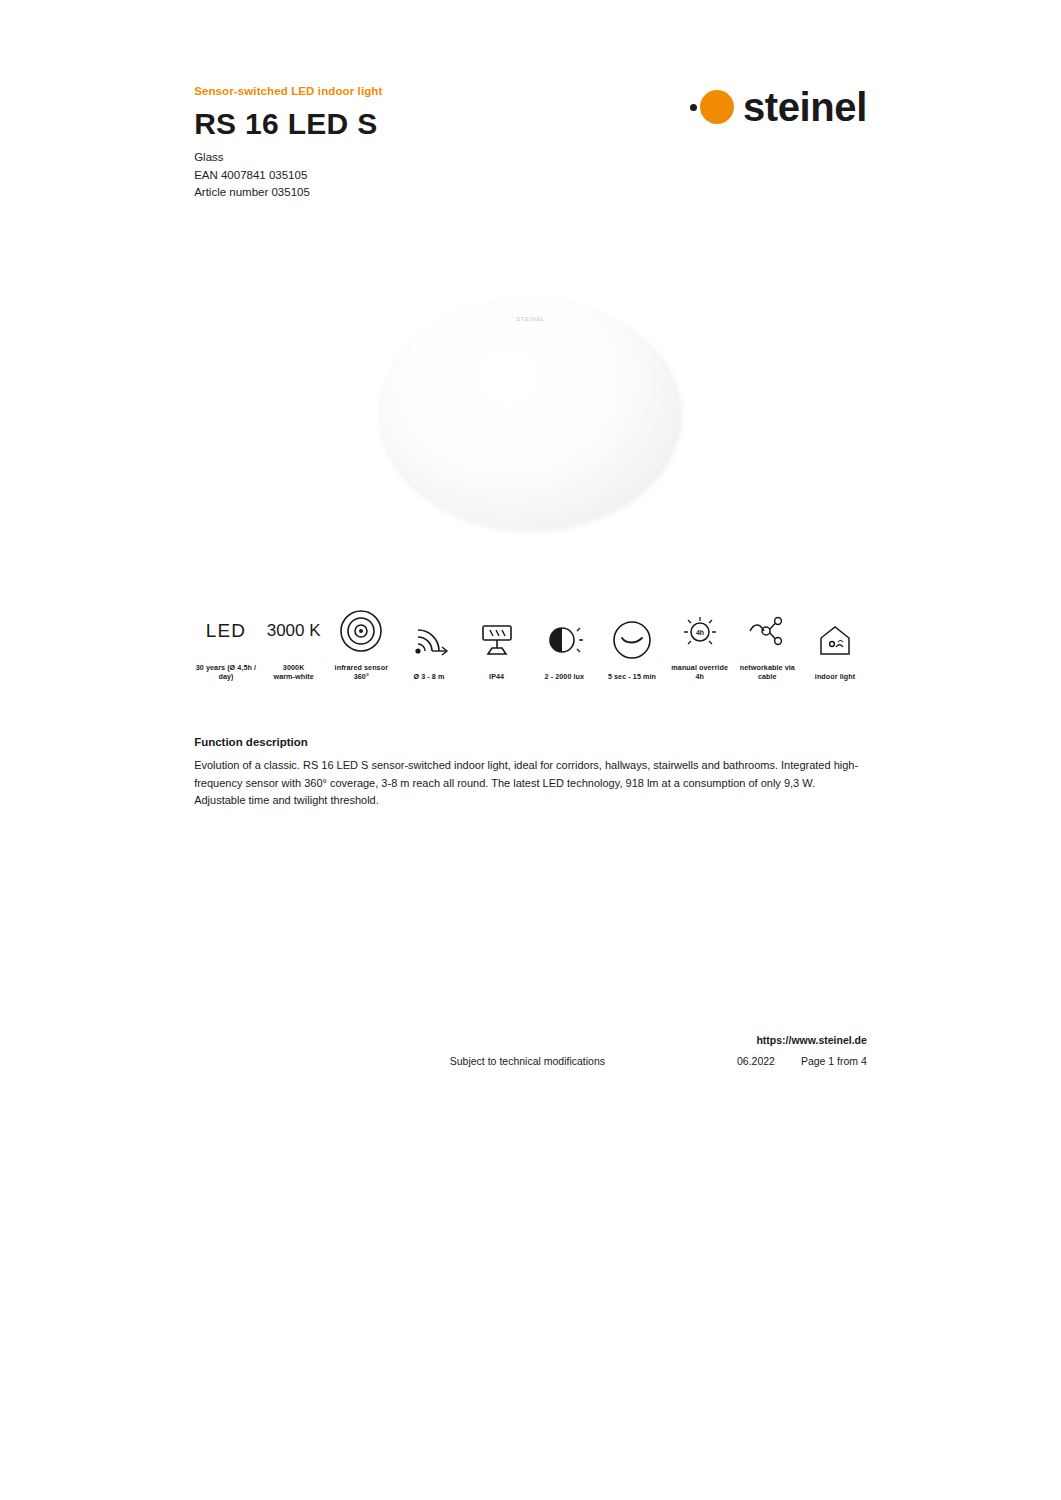Sensor-switched LED indoor light
RS 16 LED S
Glass
EAN 4007841 035105
Article number 035105
steinel
STEINEL
LED
30 years (Ø 4,5h /
day)
3000 K
3000K
warm-white
infrared sensor
360°
Ø 3 - 8 m
IP44
2 - 2000 lux
5 sec - 15 min
4h
manual override
4h
networkable via
cable
indoor light
Function description
Evolution of a classic. RS 16 LED S sensor-switched indoor light, ideal for corridors, hallways, stairwells and bathrooms. Integrated high-frequency sensor with 360° coverage, 3-8 m reach all round. The latest LED technology, 918 lm at a consumption of only 9,3 W. Adjustable time and twilight threshold.
https://www.steinel.de
Subject to technical modifications 06.2022 Page 1 from 4